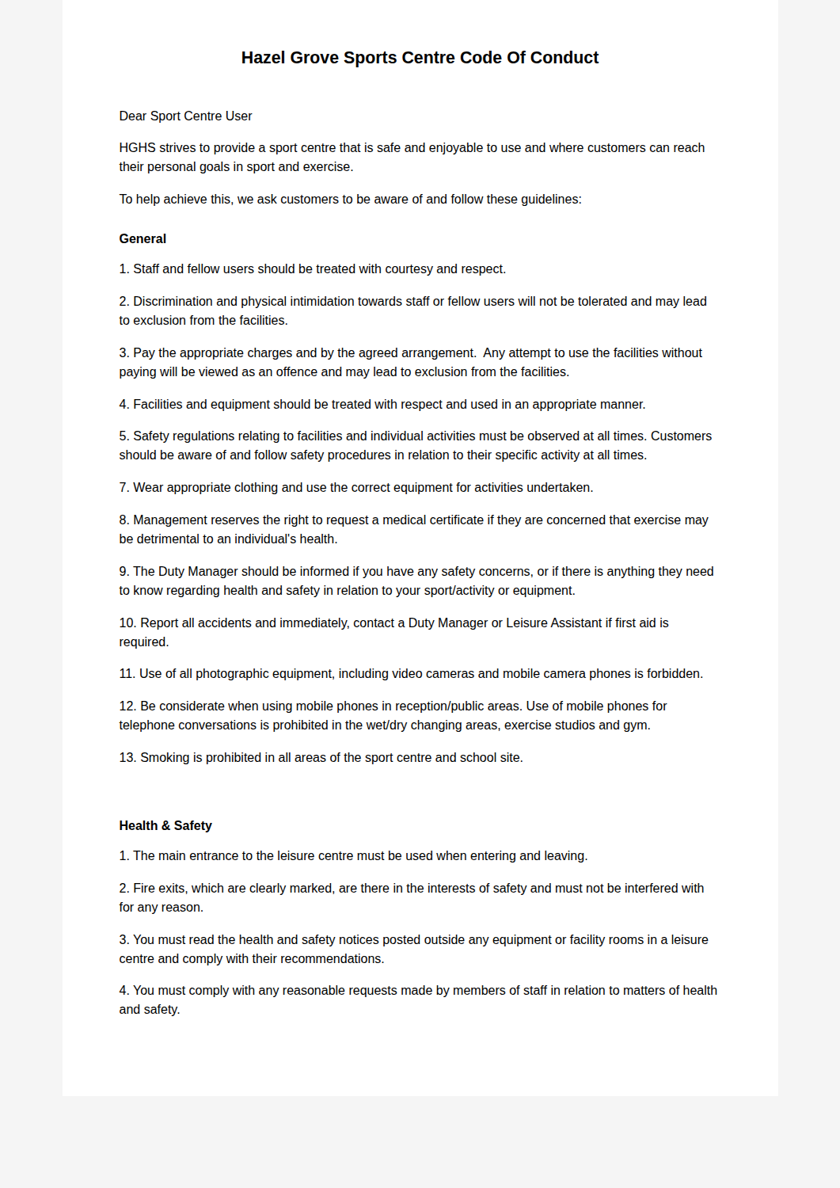Hazel Grove Sports Centre Code Of Conduct
Dear Sport Centre User
HGHS strives to provide a sport centre that is safe and enjoyable to use and where customers can reach their personal goals in sport and exercise.
To help achieve this, we ask customers to be aware of and follow these guidelines:
General
1. Staff and fellow users should be treated with courtesy and respect.
2. Discrimination and physical intimidation towards staff or fellow users will not be tolerated and may lead to exclusion from the facilities.
3. Pay the appropriate charges and by the agreed arrangement. Any attempt to use the facilities without paying will be viewed as an offence and may lead to exclusion from the facilities.
4. Facilities and equipment should be treated with respect and used in an appropriate manner.
5. Safety regulations relating to facilities and individual activities must be observed at all times. Customers should be aware of and follow safety procedures in relation to their specific activity at all times.
7. Wear appropriate clothing and use the correct equipment for activities undertaken.
8. Management reserves the right to request a medical certificate if they are concerned that exercise may be detrimental to an individual's health.
9. The Duty Manager should be informed if you have any safety concerns, or if there is anything they need to know regarding health and safety in relation to your sport/activity or equipment.
10. Report all accidents and immediately, contact a Duty Manager or Leisure Assistant if first aid is required.
11. Use of all photographic equipment, including video cameras and mobile camera phones is forbidden.
12. Be considerate when using mobile phones in reception/public areas. Use of mobile phones for telephone conversations is prohibited in the wet/dry changing areas, exercise studios and gym.
13. Smoking is prohibited in all areas of the sport centre and school site.
Health & Safety
1. The main entrance to the leisure centre must be used when entering and leaving.
2. Fire exits, which are clearly marked, are there in the interests of safety and must not be interfered with for any reason.
3. You must read the health and safety notices posted outside any equipment or facility rooms in a leisure centre and comply with their recommendations.
4. You must comply with any reasonable requests made by members of staff in relation to matters of health and safety.